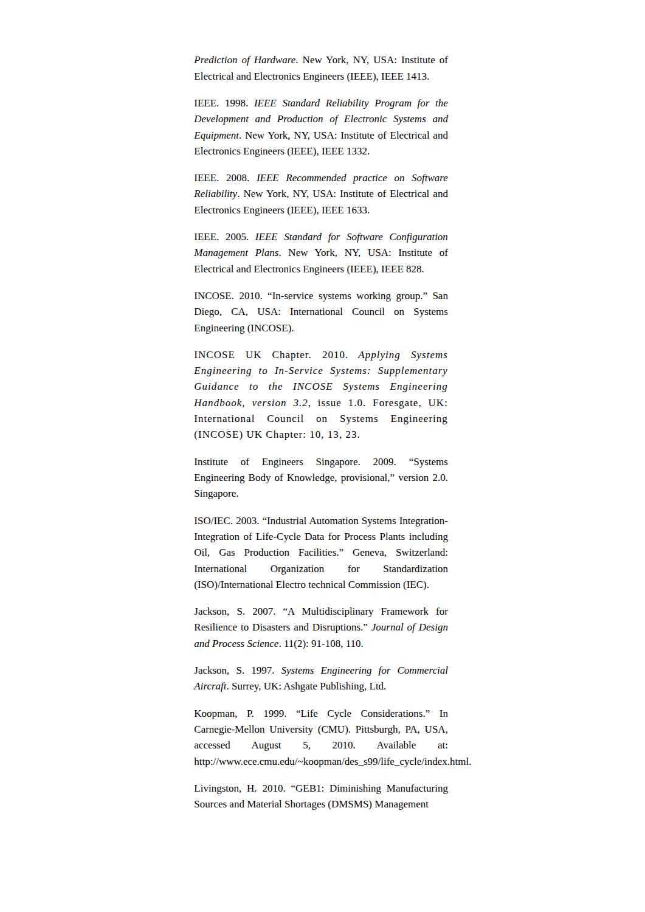Prediction of Hardware. New York, NY, USA: Institute of Electrical and Electronics Engineers (IEEE), IEEE 1413.
IEEE. 1998. IEEE Standard Reliability Program for the Development and Production of Electronic Systems and Equipment. New York, NY, USA: Institute of Electrical and Electronics Engineers (IEEE), IEEE 1332.
IEEE. 2008. IEEE Recommended practice on Software Reliability. New York, NY, USA: Institute of Electrical and Electronics Engineers (IEEE), IEEE 1633.
IEEE. 2005. IEEE Standard for Software Configuration Management Plans. New York, NY, USA: Institute of Electrical and Electronics Engineers (IEEE), IEEE 828.
INCOSE. 2010. “In-service systems working group.” San Diego, CA, USA: International Council on Systems Engineering (INCOSE).
INCOSE UK Chapter. 2010. Applying Systems Engineering to In-Service Systems: Supplementary Guidance to the INCOSE Systems Engineering Handbook, version 3.2, issue 1.0. Foresgate, UK: International Council on Systems Engineering (INCOSE) UK Chapter: 10, 13, 23.
Institute of Engineers Singapore. 2009. “Systems Engineering Body of Knowledge, provisional,” version 2.0. Singapore.
ISO/IEC. 2003. “Industrial Automation Systems Integration-Integration of Life-Cycle Data for Process Plants including Oil, Gas Production Facilities.” Geneva, Switzerland: International Organization for Standardization (ISO)/International Electro technical Commission (IEC).
Jackson, S. 2007. “A Multidisciplinary Framework for Resilience to Disasters and Disruptions.” Journal of Design and Process Science. 11(2): 91-108, 110.
Jackson, S. 1997. Systems Engineering for Commercial Aircraft. Surrey, UK: Ashgate Publishing, Ltd.
Koopman, P. 1999. “Life Cycle Considerations.” In Carnegie-Mellon University (CMU). Pittsburgh, PA, USA, accessed August 5, 2010. Available at: http://www.ece.cmu.edu/~koopman/des_s99/life_cycle/index.html.
Livingston, H. 2010. “GEB1: Diminishing Manufacturing Sources and Material Shortages (DMSMS) Management